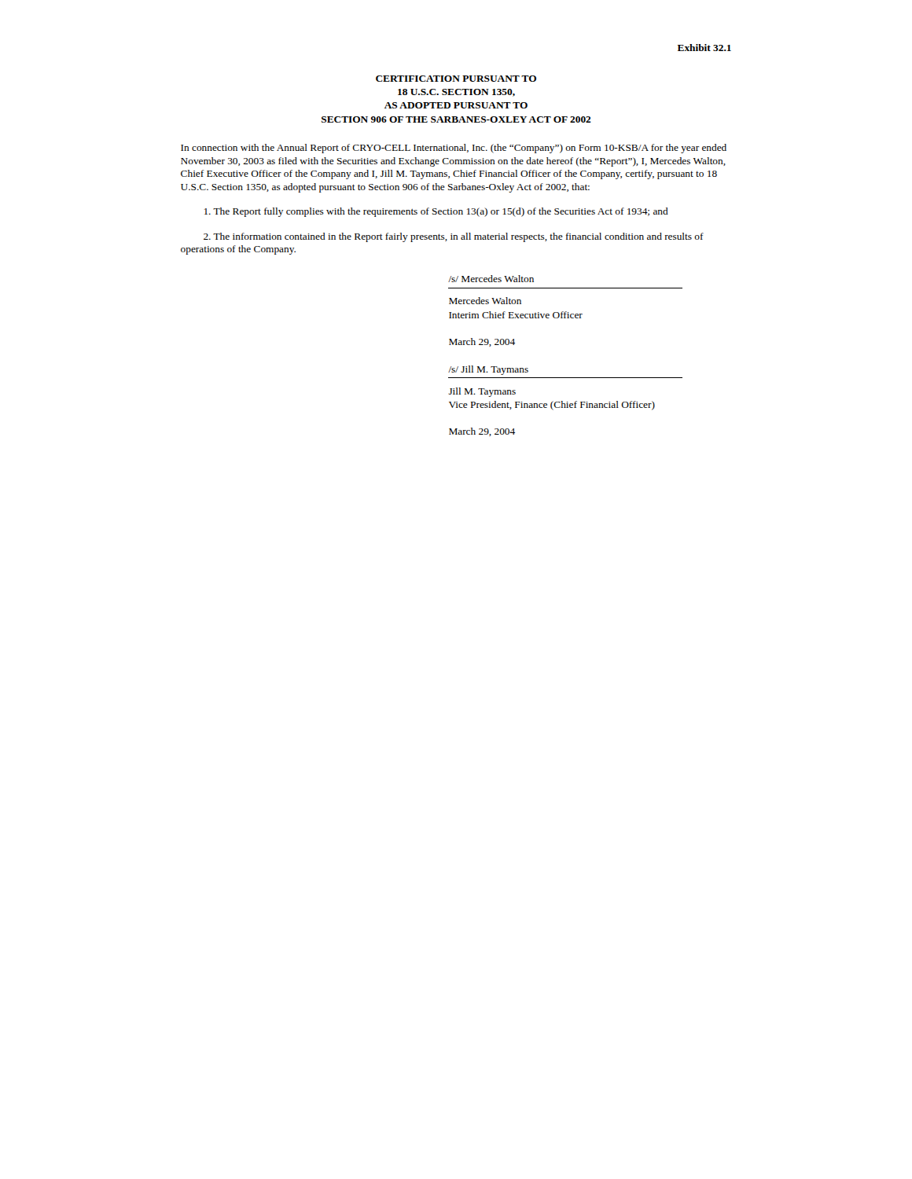Exhibit 32.1
CERTIFICATION PURSUANT TO
18 U.S.C. SECTION 1350,
AS ADOPTED PURSUANT TO
SECTION 906 OF THE SARBANES-OXLEY ACT OF 2002
In connection with the Annual Report of CRYO-CELL International, Inc. (the “Company”) on Form 10-KSB/A for the year ended November 30, 2003 as filed with the Securities and Exchange Commission on the date hereof (the “Report”), I, Mercedes Walton, Chief Executive Officer of the Company and I, Jill M. Taymans, Chief Financial Officer of the Company, certify, pursuant to 18 U.S.C. Section 1350, as adopted pursuant to Section 906 of the Sarbanes-Oxley Act of 2002, that:
1. The Report fully complies with the requirements of Section 13(a) or 15(d) of the Securities Act of 1934; and
2. The information contained in the Report fairly presents, in all material respects, the financial condition and results of operations of the Company.
/s/ Mercedes Walton
Mercedes Walton
Interim Chief Executive Officer
March 29, 2004
/s/ Jill M. Taymans
Jill M. Taymans
Vice President, Finance (Chief Financial Officer)
March 29, 2004